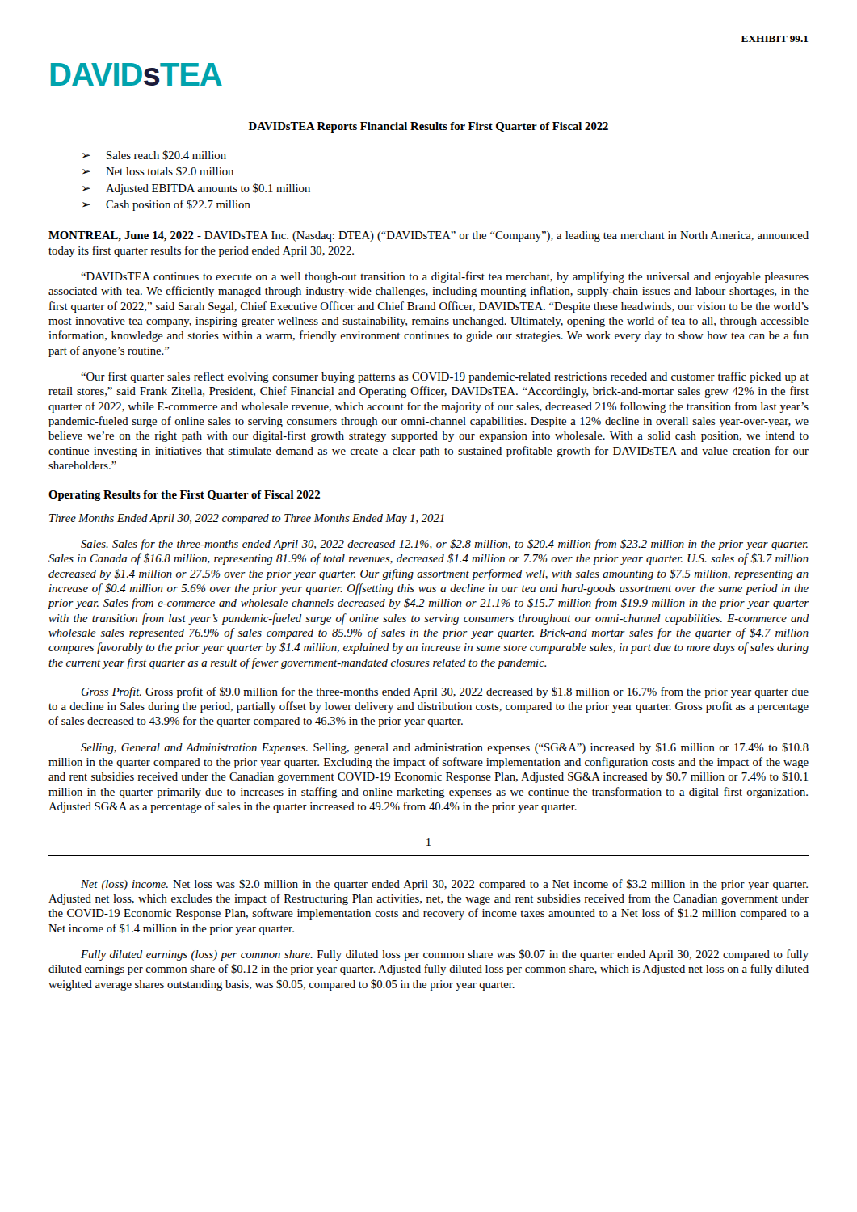EXHIBIT 99.1
DAVID sTEA
DAVIDsTEA Reports Financial Results for First Quarter of Fiscal 2022
Sales reach $20.4 million
Net loss totals $2.0 million
Adjusted EBITDA amounts to $0.1 million
Cash position of $22.7 million
MONTREAL, June 14, 2022 - DAVIDsTEA Inc. (Nasdaq: DTEA) (“DAVIDsTEA” or the “Company”), a leading tea merchant in North America, announced today its first quarter results for the period ended April 30, 2022.
“DAVIDsTEA continues to execute on a well though-out transition to a digital-first tea merchant, by amplifying the universal and enjoyable pleasures associated with tea. We efficiently managed through industry-wide challenges, including mounting inflation, supply-chain issues and labour shortages, in the first quarter of 2022,” said Sarah Segal, Chief Executive Officer and Chief Brand Officer, DAVIDsTEA. “Despite these headwinds, our vision to be the world’s most innovative tea company, inspiring greater wellness and sustainability, remains unchanged. Ultimately, opening the world of tea to all, through accessible information, knowledge and stories within a warm, friendly environment continues to guide our strategies. We work every day to show how tea can be a fun part of anyone’s routine.”
“Our first quarter sales reflect evolving consumer buying patterns as COVID-19 pandemic-related restrictions receded and customer traffic picked up at retail stores,” said Frank Zitella, President, Chief Financial and Operating Officer, DAVIDsTEA. “Accordingly, brick-and-mortar sales grew 42% in the first quarter of 2022, while E-commerce and wholesale revenue, which account for the majority of our sales, decreased 21% following the transition from last year’s pandemic-fueled surge of online sales to serving consumers through our omni-channel capabilities. Despite a 12% decline in overall sales year-over-year, we believe we’re on the right path with our digital-first growth strategy supported by our expansion into wholesale. With a solid cash position, we intend to continue investing in initiatives that stimulate demand as we create a clear path to sustained profitable growth for DAVIDsTEA and value creation for our shareholders.”
Operating Results for the First Quarter of Fiscal 2022
Three Months Ended April 30, 2022 compared to Three Months Ended May 1, 2021
Sales. Sales for the three-months ended April 30, 2022 decreased 12.1%, or $2.8 million, to $20.4 million from $23.2 million in the prior year quarter. Sales in Canada of $16.8 million, representing 81.9% of total revenues, decreased $1.4 million or 7.7% over the prior year quarter. U.S. sales of $3.7 million decreased by $1.4 million or 27.5% over the prior year quarter. Our gifting assortment performed well, with sales amounting to $7.5 million, representing an increase of $0.4 million or 5.6% over the prior year quarter. Offsetting this was a decline in our tea and hard-goods assortment over the same period in the prior year. Sales from e-commerce and wholesale channels decreased by $4.2 million or 21.1% to $15.7 million from $19.9 million in the prior year quarter with the transition from last year’s pandemic-fueled surge of online sales to serving consumers throughout our omni-channel capabilities. E-commerce and wholesale sales represented 76.9% of sales compared to 85.9% of sales in the prior year quarter. Brick-and mortar sales for the quarter of $4.7 million compares favorably to the prior year quarter by $1.4 million, explained by an increase in same store comparable sales, in part due to more days of sales during the current year first quarter as a result of fewer government-mandated closures related to the pandemic.
Gross Profit. Gross profit of $9.0 million for the three-months ended April 30, 2022 decreased by $1.8 million or 16.7% from the prior year quarter due to a decline in Sales during the period, partially offset by lower delivery and distribution costs, compared to the prior year quarter. Gross profit as a percentage of sales decreased to 43.9% for the quarter compared to 46.3% in the prior year quarter.
Selling, General and Administration Expenses. Selling, general and administration expenses (“SG&A”) increased by $1.6 million or 17.4% to $10.8 million in the quarter compared to the prior year quarter. Excluding the impact of software implementation and configuration costs and the impact of the wage and rent subsidies received under the Canadian government COVID-19 Economic Response Plan, Adjusted SG&A increased by $0.7 million or 7.4% to $10.1 million in the quarter primarily due to increases in staffing and online marketing expenses as we continue the transformation to a digital first organization. Adjusted SG&A as a percentage of sales in the quarter increased to 49.2% from 40.4% in the prior year quarter.
1
Net (loss) income. Net loss was $2.0 million in the quarter ended April 30, 2022 compared to a Net income of $3.2 million in the prior year quarter. Adjusted net loss, which excludes the impact of Restructuring Plan activities, net, the wage and rent subsidies received from the Canadian government under the COVID-19 Economic Response Plan, software implementation costs and recovery of income taxes amounted to a Net loss of $1.2 million compared to a Net income of $1.4 million in the prior year quarter.
Fully diluted earnings (loss) per common share. Fully diluted loss per common share was $0.07 in the quarter ended April 30, 2022 compared to fully diluted earnings per common share of $0.12 in the prior year quarter. Adjusted fully diluted loss per common share, which is Adjusted net loss on a fully diluted weighted average shares outstanding basis, was $0.05, compared to $0.05 in the prior year quarter.